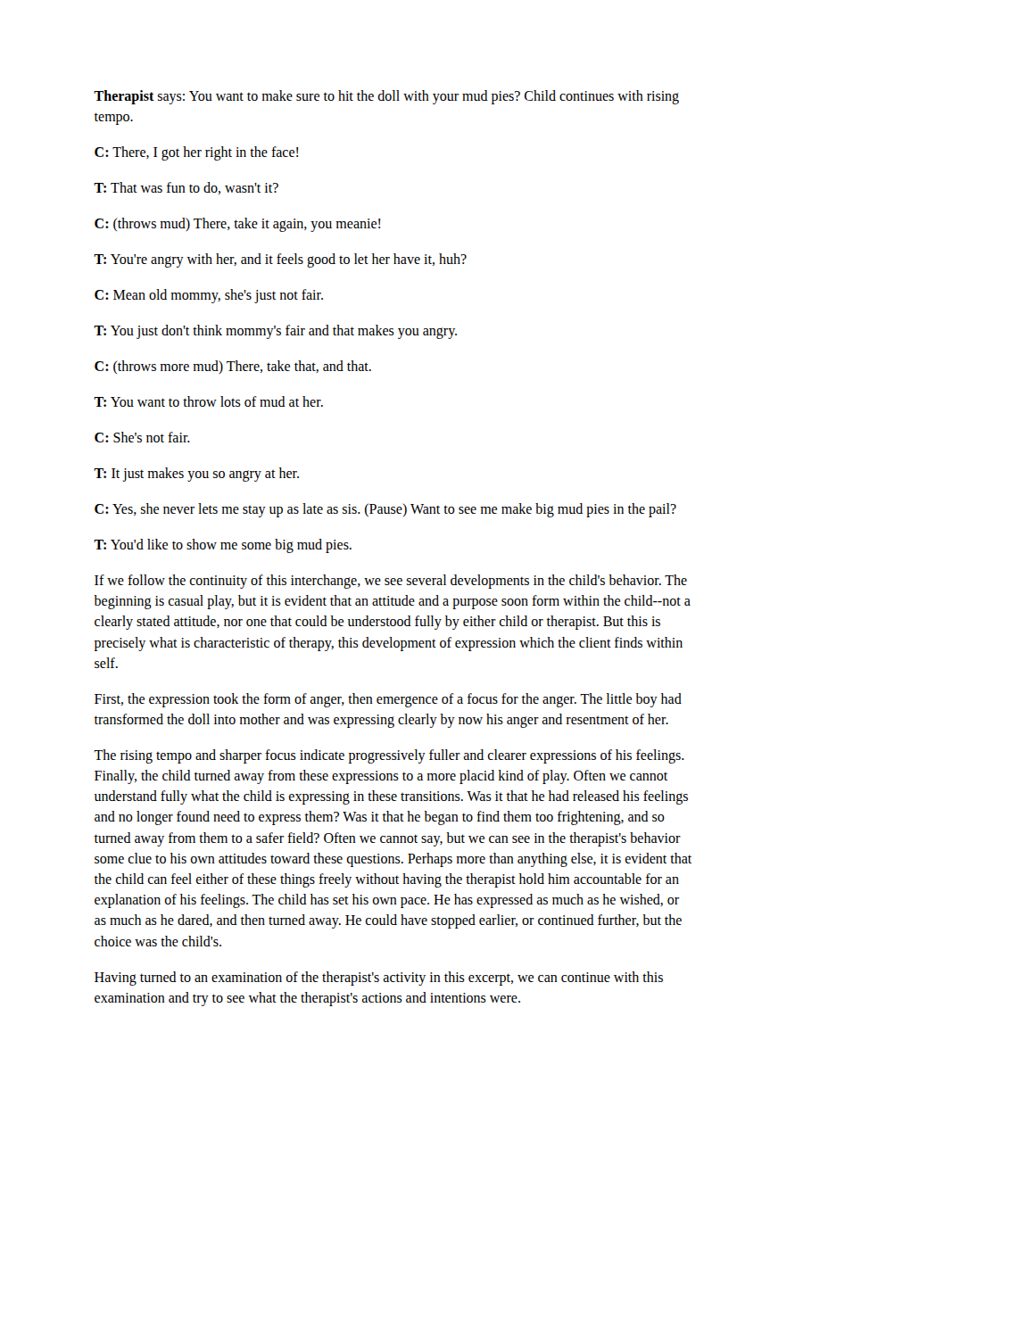Therapist says: You want to make sure to hit the doll with your mud pies? Child continues with rising tempo.
C: There, I got her right in the face!
T: That was fun to do, wasn't it?
C: (throws mud) There, take it again, you meanie!
T: You're angry with her, and it feels good to let her have it, huh?
C: Mean old mommy, she's just not fair.
T: You just don't think mommy's fair and that makes you angry.
C: (throws more mud) There, take that, and that.
T: You want to throw lots of mud at her.
C: She's not fair.
T: It just makes you so angry at her.
C: Yes, she never lets me stay up as late as sis. (Pause) Want to see me make big mud pies in the pail?
T: You'd like to show me some big mud pies.
If we follow the continuity of this interchange, we see several developments in the child's behavior. The beginning is casual play, but it is evident that an attitude and a purpose soon form within the child--not a clearly stated attitude, nor one that could be understood fully by either child or therapist. But this is precisely what is characteristic of therapy, this development of expression which the client finds within self.
First, the expression took the form of anger, then emergence of a focus for the anger. The little boy had transformed the doll into mother and was expressing clearly by now his anger and resentment of her.
The rising tempo and sharper focus indicate progressively fuller and clearer expressions of his feelings. Finally, the child turned away from these expressions to a more placid kind of play. Often we cannot understand fully what the child is expressing in these transitions. Was it that he had released his feelings and no longer found need to express them? Was it that he began to find them too frightening, and so turned away from them to a safer field? Often we cannot say, but we can see in the therapist's behavior some clue to his own attitudes toward these questions. Perhaps more than anything else, it is evident that the child can feel either of these things freely without having the therapist hold him accountable for an explanation of his feelings. The child has set his own pace. He has expressed as much as he wished, or as much as he dared, and then turned away. He could have stopped earlier, or continued further, but the choice was the child's.
Having turned to an examination of the therapist's activity in this excerpt, we can continue with this examination and try to see what the therapist's actions and intentions were.